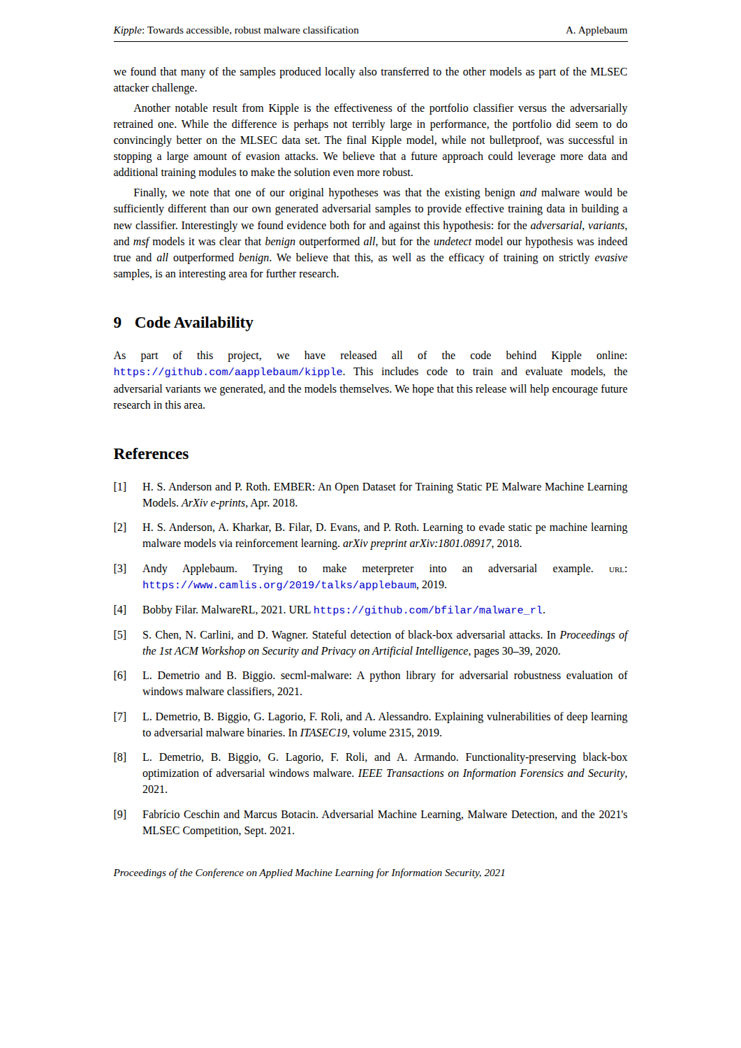Kipple: Towards accessible, robust malware classification A. Applebaum
we found that many of the samples produced locally also transferred to the other models as part of the MLSEC attacker challenge.
Another notable result from Kipple is the effectiveness of the portfolio classifier versus the adversarially retrained one. While the difference is perhaps not terribly large in performance, the portfolio did seem to do convincingly better on the MLSEC data set. The final Kipple model, while not bulletproof, was successful in stopping a large amount of evasion attacks. We believe that a future approach could leverage more data and additional training modules to make the solution even more robust.
Finally, we note that one of our original hypotheses was that the existing benign and malware would be sufficiently different than our own generated adversarial samples to provide effective training data in building a new classifier. Interestingly we found evidence both for and against this hypothesis: for the adversarial, variants, and msf models it was clear that benign outperformed all, but for the undetect model our hypothesis was indeed true and all outperformed benign. We believe that this, as well as the efficacy of training on strictly evasive samples, is an interesting area for further research.
9 Code Availability
As part of this project, we have released all of the code behind Kipple online: https://github.com/aapplebaum/kipple. This includes code to train and evaluate models, the adversarial variants we generated, and the models themselves. We hope that this release will help encourage future research in this area.
References
[1] H. S. Anderson and P. Roth. EMBER: An Open Dataset for Training Static PE Malware Machine Learning Models. ArXiv e-prints, Apr. 2018.
[2] H. S. Anderson, A. Kharkar, B. Filar, D. Evans, and P. Roth. Learning to evade static pe machine learning malware models via reinforcement learning. arXiv preprint arXiv:1801.08917, 2018.
[3] Andy Applebaum. Trying to make meterpreter into an adversarial example. url: https://www.camlis.org/2019/talks/applebaum, 2019.
[4] Bobby Filar. MalwareRL, 2021. URL https://github.com/bfilar/malware_rl.
[5] S. Chen, N. Carlini, and D. Wagner. Stateful detection of black-box adversarial attacks. In Proceedings of the 1st ACM Workshop on Security and Privacy on Artificial Intelligence, pages 30–39, 2020.
[6] L. Demetrio and B. Biggio. secml-malware: A python library for adversarial robustness evaluation of windows malware classifiers, 2021.
[7] L. Demetrio, B. Biggio, G. Lagorio, F. Roli, and A. Alessandro. Explaining vulnerabilities of deep learning to adversarial malware binaries. In ITASEC19, volume 2315, 2019.
[8] L. Demetrio, B. Biggio, G. Lagorio, F. Roli, and A. Armando. Functionality-preserving black-box optimization of adversarial windows malware. IEEE Transactions on Information Forensics and Security, 2021.
[9] Fabrício Ceschin and Marcus Botacin. Adversarial Machine Learning, Malware Detection, and the 2021's MLSEC Competition, Sept. 2021.
Proceedings of the Conference on Applied Machine Learning for Information Security, 2021